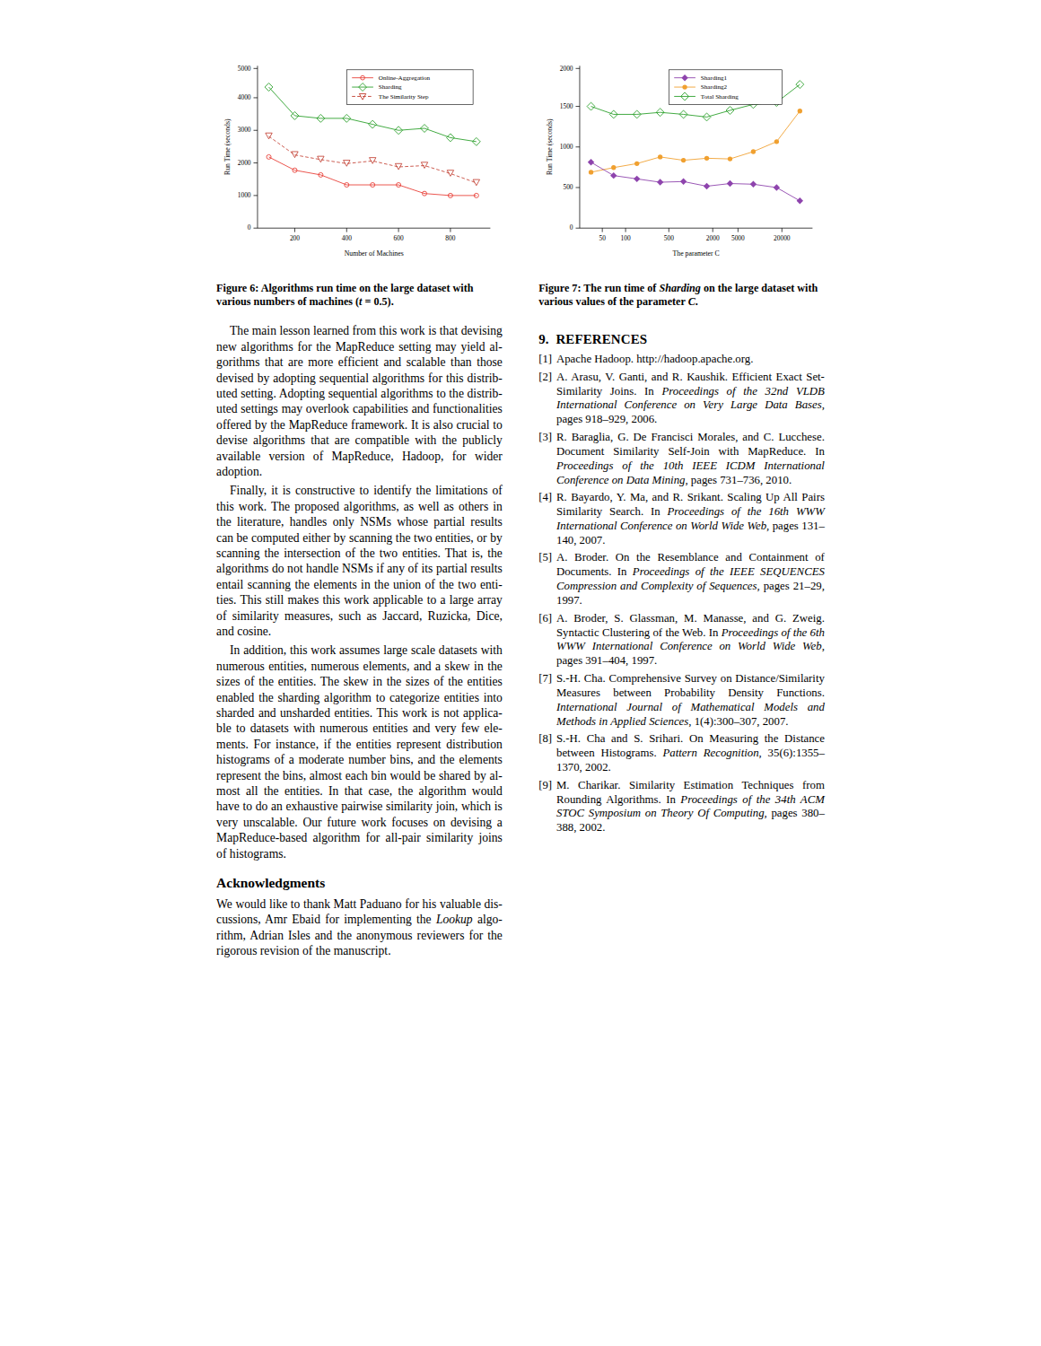0 1000 2000 3000 4000 5000 200 400 600 800 Number of Machines Run Time (seconds) Online-Aggregation Sharding The Similarity Step
Figure 6: Algorithms run time on the large dataset with various numbers of machines (t = 0.5).
0 500 1000 1500 2000 50 100 500 2000 5000 20000 The parameter C Run Time (seconds) Sharding1 Sharding2 Total Sharding
Figure 7: The run time of Sharding on the large dataset with various values of the parameter C.
The main lesson learned from this work is that devising new algorithms for the MapReduce setting may yield algorithms that are more efficient and scalable than those devised by adopting sequential algorithms for this distributed setting. Adopting sequential algorithms to the distributed settings may overlook capabilities and functionalities offered by the MapReduce framework. It is also crucial to devise algorithms that are compatible with the publicly available version of MapReduce, Hadoop, for wider adoption.
Finally, it is constructive to identify the limitations of this work. The proposed algorithms, as well as others in the literature, handles only NSMs whose partial results can be computed either by scanning the two entities, or by scanning the intersection of the two entities. That is, the algorithms do not handle NSMs if any of its partial results entail scanning the elements in the union of the two entities. This still makes this work applicable to a large array of similarity measures, such as Jaccard, Ruzicka, Dice, and cosine.
In addition, this work assumes large scale datasets with numerous entities, numerous elements, and a skew in the sizes of the entities. The skew in the sizes of the entities enabled the sharding algorithm to categorize entities into sharded and unsharded entities. This work is not applicable to datasets with numerous entities and very few elements. For instance, if the entities represent distribution histograms of a moderate number bins, and the elements represent the bins, almost each bin would be shared by almost all the entities. In that case, the algorithm would have to do an exhaustive pairwise similarity join, which is very unscalable. Our future work focuses on devising a MapReduce-based algorithm for all-pair similarity joins of histograms.
Acknowledgments
We would like to thank Matt Paduano for his valuable discussions, Amr Ebaid for implementing the Lookup algorithm, Adrian Isles and the anonymous reviewers for the rigorous revision of the manuscript.
9. REFERENCES
Apache Hadoop. http://hadoop.apache.org.
A. Arasu, V. Ganti, and R. Kaushik. Efficient Exact Set-Similarity Joins. In Proceedings of the 32nd VLDB International Conference on Very Large Data Bases, pages 918–929, 2006.
R. Baraglia, G. De Francisci Morales, and C. Lucchese. Document Similarity Self-Join with MapReduce. In Proceedings of the 10th IEEE ICDM International Conference on Data Mining, pages 731–736, 2010.
R. Bayardo, Y. Ma, and R. Srikant. Scaling Up All Pairs Similarity Search. In Proceedings of the 16th WWW International Conference on World Wide Web, pages 131–140, 2007.
A. Broder. On the Resemblance and Containment of Documents. In Proceedings of the IEEE SEQUENCES Compression and Complexity of Sequences, pages 21–29, 1997.
A. Broder, S. Glassman, M. Manasse, and G. Zweig. Syntactic Clustering of the Web. In Proceedings of the 6th WWW International Conference on World Wide Web, pages 391–404, 1997.
S.-H. Cha. Comprehensive Survey on Distance/Similarity Measures between Probability Density Functions. International Journal of Mathematical Models and Methods in Applied Sciences, 1(4):300–307, 2007.
S.-H. Cha and S. Srihari. On Measuring the Distance between Histograms. Pattern Recognition, 35(6):1355–1370, 2002.
M. Charikar. Similarity Estimation Techniques from Rounding Algorithms. In Proceedings of the 34th ACM STOC Symposium on Theory Of Computing, pages 380–388, 2002.